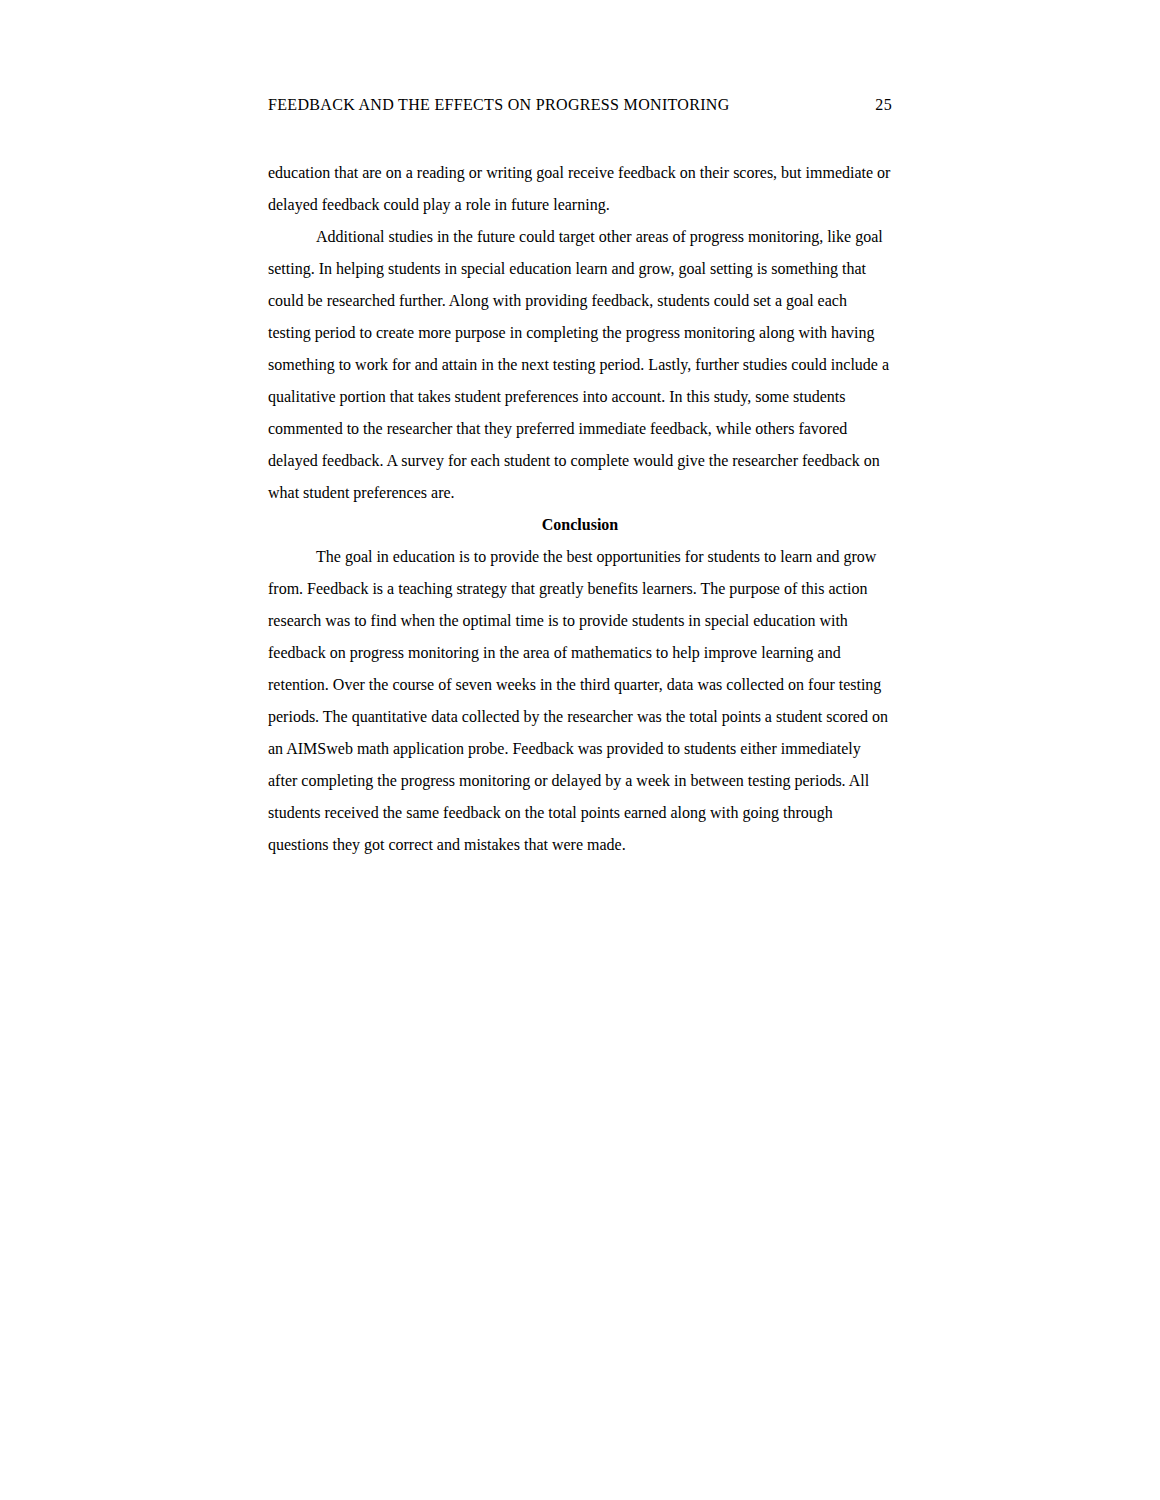Feedback and the Effects on Progress Monitoring 25
education that are on a reading or writing goal receive feedback on their scores, but immediate or delayed feedback could play a role in future learning.
Additional studies in the future could target other areas of progress monitoring, like goal setting. In helping students in special education learn and grow, goal setting is something that could be researched further. Along with providing feedback, students could set a goal each testing period to create more purpose in completing the progress monitoring along with having something to work for and attain in the next testing period. Lastly, further studies could include a qualitative portion that takes student preferences into account. In this study, some students commented to the researcher that they preferred immediate feedback, while others favored delayed feedback. A survey for each student to complete would give the researcher feedback on what student preferences are.
Conclusion
The goal in education is to provide the best opportunities for students to learn and grow from. Feedback is a teaching strategy that greatly benefits learners. The purpose of this action research was to find when the optimal time is to provide students in special education with feedback on progress monitoring in the area of mathematics to help improve learning and retention. Over the course of seven weeks in the third quarter, data was collected on four testing periods. The quantitative data collected by the researcher was the total points a student scored on an AIMSweb math application probe. Feedback was provided to students either immediately after completing the progress monitoring or delayed by a week in between testing periods. All students received the same feedback on the total points earned along with going through questions they got correct and mistakes that were made.